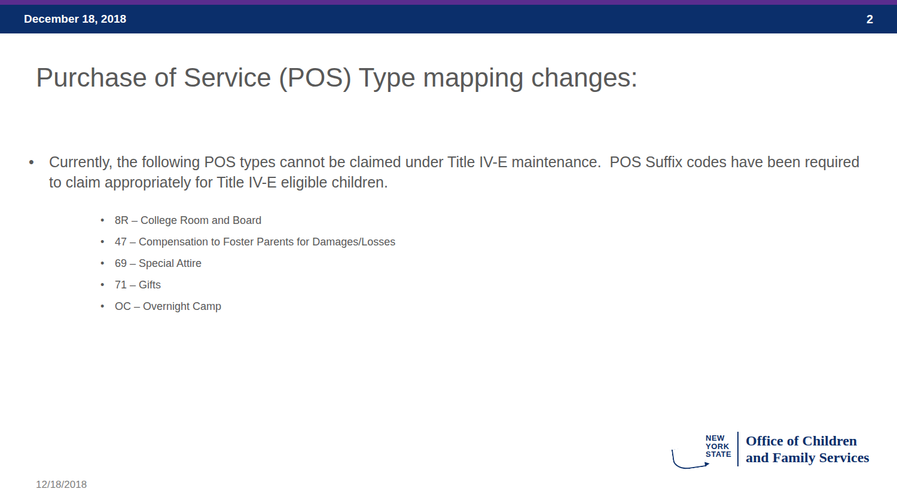December 18, 2018 2
Purchase of Service (POS) Type mapping changes:
Currently, the following POS types cannot be claimed under Title IV-E maintenance. POS Suffix codes have been required to claim appropriately for Title IV-E eligible children.
8R – College Room and Board
47 – Compensation to Foster Parents for Damages/Losses
69 – Special Attire
71 – Gifts
OC – Overnight Camp
12/18/2018
NEW
YORK
STATE
Office of Children
and Family Services